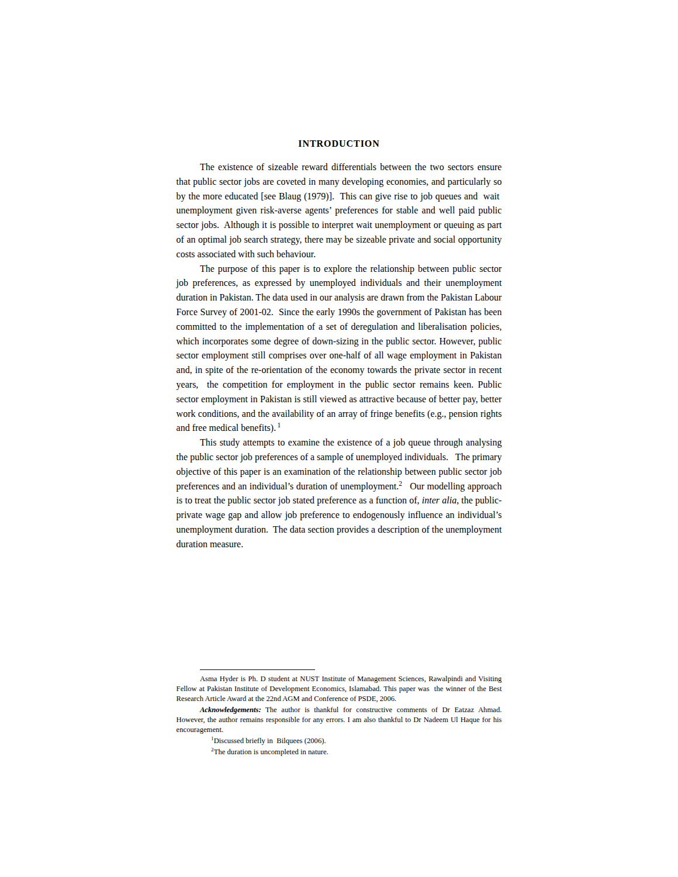INTRODUCTION
The existence of sizeable reward differentials between the two sectors ensure that public sector jobs are coveted in many developing economies, and particularly so by the more educated [see Blaug (1979)]. This can give rise to job queues and wait unemployment given risk-averse agents’ preferences for stable and well paid public sector jobs. Although it is possible to interpret wait unemployment or queuing as part of an optimal job search strategy, there may be sizeable private and social opportunity costs associated with such behaviour.
The purpose of this paper is to explore the relationship between public sector job preferences, as expressed by unemployed individuals and their unemployment duration in Pakistan. The data used in our analysis are drawn from the Pakistan Labour Force Survey of 2001-02. Since the early 1990s the government of Pakistan has been committed to the implementation of a set of deregulation and liberalisation policies, which incorporates some degree of down-sizing in the public sector. However, public sector employment still comprises over one-half of all wage employment in Pakistan and, in spite of the re-orientation of the economy towards the private sector in recent years, the competition for employment in the public sector remains keen. Public sector employment in Pakistan is still viewed as attractive because of better pay, better work conditions, and the availability of an array of fringe benefits (e.g., pension rights and free medical benefits). 1
This study attempts to examine the existence of a job queue through analysing the public sector job preferences of a sample of unemployed individuals. The primary objective of this paper is an examination of the relationship between public sector job preferences and an individual’s duration of unemployment.2 Our modelling approach is to treat the public sector job stated preference as a function of, inter alia, the public-private wage gap and allow job preference to endogenously influence an individual’s unemployment duration. The data section provides a description of the unemployment duration measure.
Asma Hyder is Ph. D student at NUST Institute of Management Sciences, Rawalpindi and Visiting Fellow at Pakistan Institute of Development Economics, Islamabad. This paper was the winner of the Best Research Article Award at the 22nd AGM and Conference of PSDE, 2006.
Acknowledgements: The author is thankful for constructive comments of Dr Eatzaz Ahmad. However, the author remains responsible for any errors. I am also thankful to Dr Nadeem Ul Haque for his encouragement.
1Discussed briefly in Bilquees (2006).
2The duration is uncompleted in nature.